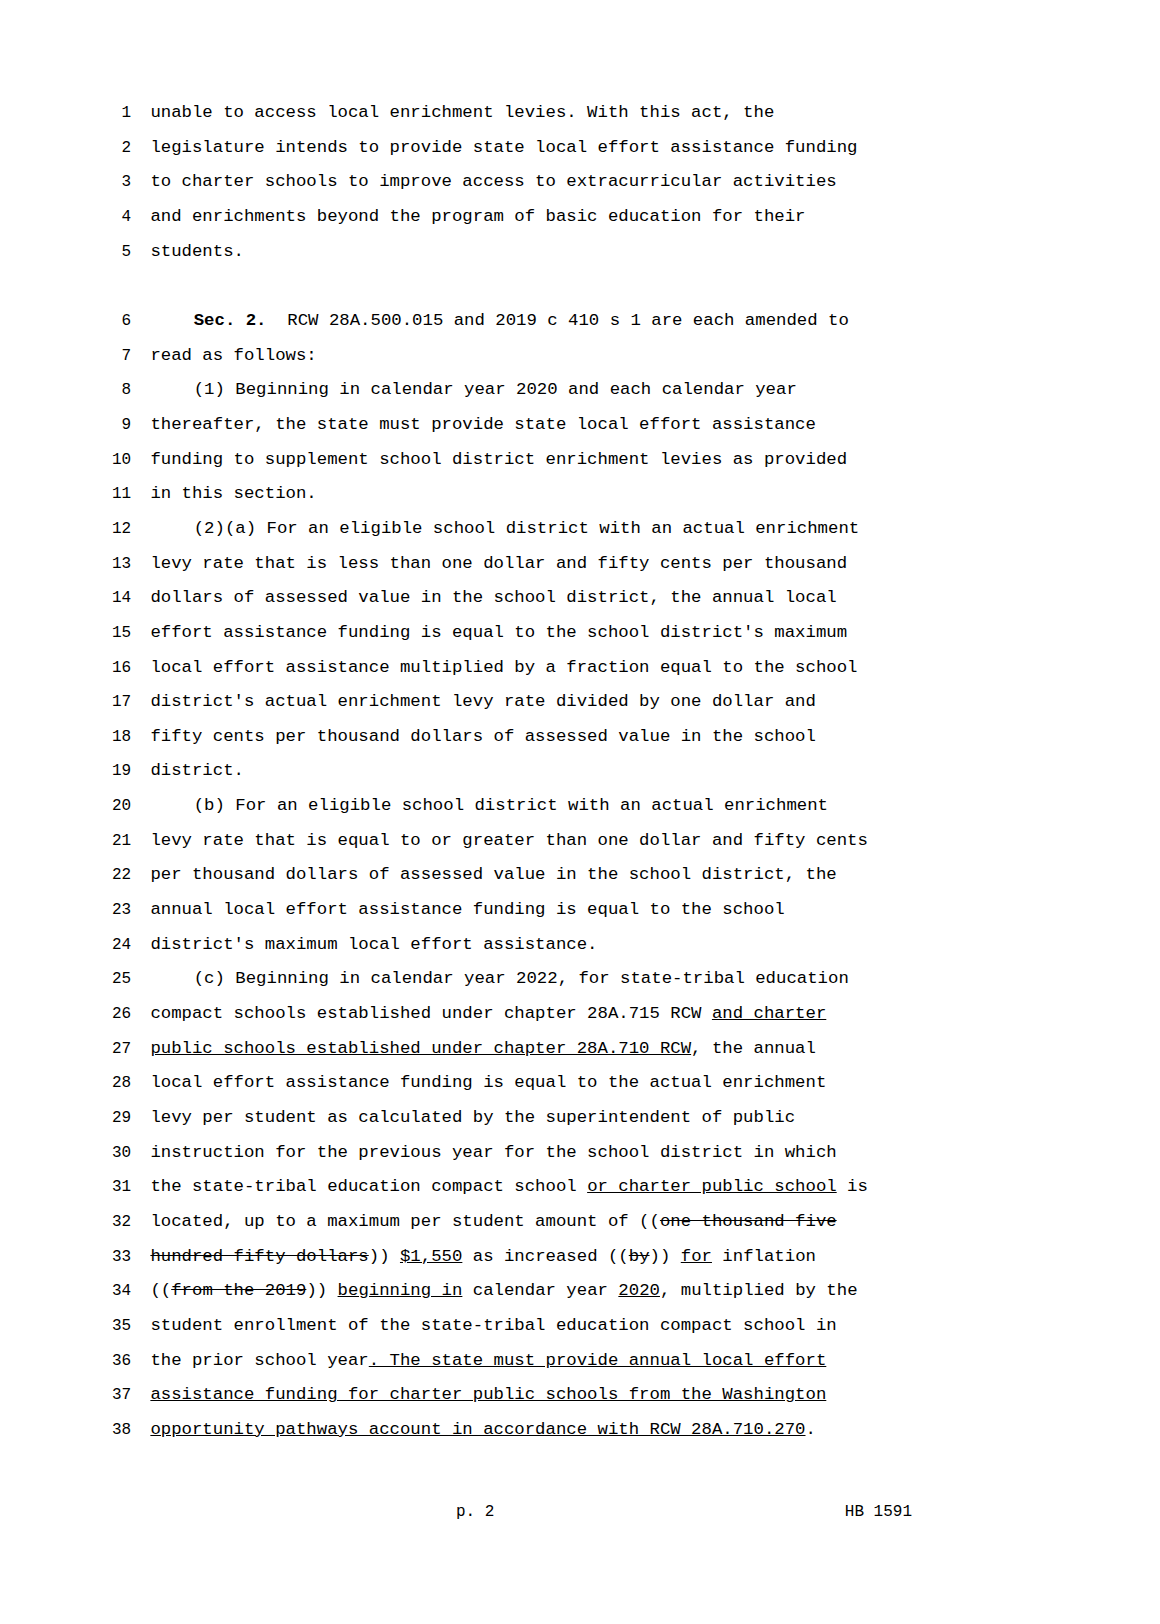1
unable to access local enrichment levies. With this act, the
2
legislature intends to provide state local effort assistance funding
3
to charter schools to improve access to extracurricular activities
4
and enrichments beyond the program of basic education for their
5
students.
6
Sec. 2. RCW 28A.500.015 and 2019 c 410 s 1 are each amended to
7
read as follows:
8
(1) Beginning in calendar year 2020 and each calendar year
9
thereafter, the state must provide state local effort assistance
10
funding to supplement school district enrichment levies as provided
11
in this section.
12
(2)(a) For an eligible school district with an actual enrichment
13
levy rate that is less than one dollar and fifty cents per thousand
14
dollars of assessed value in the school district, the annual local
15
effort assistance funding is equal to the school district's maximum
16
local effort assistance multiplied by a fraction equal to the school
17
district's actual enrichment levy rate divided by one dollar and
18
fifty cents per thousand dollars of assessed value in the school
19
district.
20
(b) For an eligible school district with an actual enrichment
21
levy rate that is equal to or greater than one dollar and fifty cents
22
per thousand dollars of assessed value in the school district, the
23
annual local effort assistance funding is equal to the school
24
district's maximum local effort assistance.
25
(c) Beginning in calendar year 2022, for state-tribal education
26
compact schools established under chapter 28A.715 RCW and charter
27
public schools established under chapter 28A.710 RCW, the annual
28
local effort assistance funding is equal to the actual enrichment
29
levy per student as calculated by the superintendent of public
30
instruction for the previous year for the school district in which
31
the state-tribal education compact school or charter public school is
32
located, up to a maximum per student amount of ((one thousand five
33
hundred fifty dollars)) $1,550 as increased ((by)) for inflation
34
((from the 2019)) beginning in calendar year 2020, multiplied by the
35
student enrollment of the state-tribal education compact school in
36
the prior school year. The state must provide annual local effort
37
assistance funding for charter public schools from the Washington
38
opportunity pathways account in accordance with RCW 28A.710.270.
p. 2 HB 1591